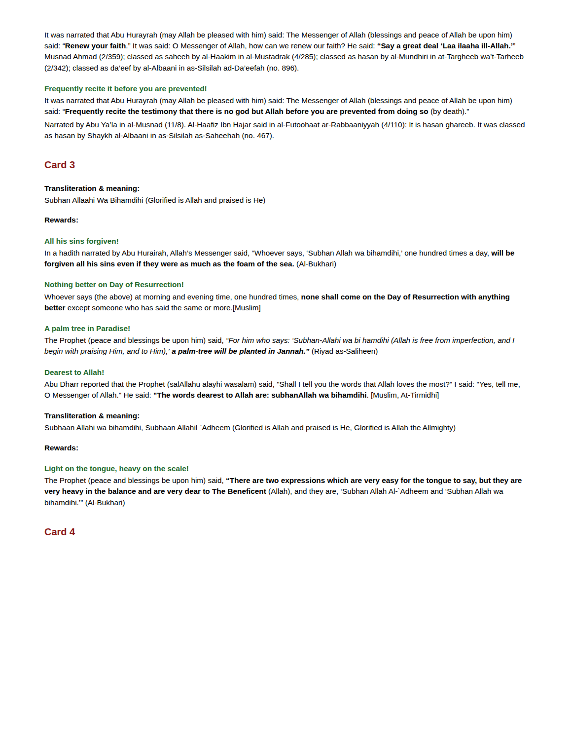It was narrated that Abu Hurayrah (may Allah be pleased with him) said: The Messenger of Allah (blessings and peace of Allah be upon him) said: “Renew your faith.” It was said: O Messenger of Allah, how can we renew our faith? He said: “Say a great deal ‘Laa ilaaha ill-Allah.’” Musnad Ahmad (2/359); classed as saheeh by al-Haakim in al-Mustadrak (4/285); classed as hasan by al-Mundhiri in at-Targheeb wa’t-Tarheeb (2/342); classed as da’eef by al-Albaani in as-Silsilah ad-Da’eefah (no. 896).
Frequently recite it before you are prevented!
It was narrated that Abu Hurayrah (may Allah be pleased with him) said: The Messenger of Allah (blessings and peace of Allah be upon him) said: “Frequently recite the testimony that there is no god but Allah before you are prevented from doing so (by death).”
Narrated by Abu Ya’la in al-Musnad (11/8). Al-Haafiz Ibn Hajar said in al-Futoohaat ar-Rabbaaniyyah (4/110): It is hasan ghareeb. It was classed as hasan by Shaykh al-Albaani in as-Silsilah as-Saheehah (no. 467).
Card 3
Transliteration & meaning:
Subhan Allaahi Wa Bihamdihi (Glorified is Allah and praised is He)
Rewards:
All his sins forgiven!
In a hadith narrated by Abu Hurairah, Allah’s Messenger said, “Whoever says, ‘Subhan Allah wa bihamdihi,’ one hundred times a day, will be forgiven all his sins even if they were as much as the foam of the sea. (Al-Bukhari)
Nothing better on Day of Resurrection!
Whoever says (the above) at morning and evening time, one hundred times, none shall come on the Day of Resurrection with anything better except someone who has said the same or more.[Muslim]
A palm tree in Paradise!
The Prophet (peace and blessings be upon him) said, “For him who says: ‘Subhan-Allahi wa bi hamdihi (Allah is free from imperfection, and I begin with praising Him, and to Him),’ a palm-tree will be planted in Jannah.” (Riyad as-Saliheen)
Dearest to Allah!
Abu Dharr reported that the Prophet (salAllahu alayhi wasalam) said, "Shall I tell you the words that Allah loves the most?" I said: "Yes, tell me, O Messenger of Allah." He said: "The words dearest to Allah are: subhanAllah wa bihamdihi. [Muslim, At-Tirmidhi]
Transliteration & meaning:
Subhaan Allahi wa bihamdihi, Subhaan Allahil `Adheem (Glorified is Allah and praised is He, Glorified is Allah the Allmighty)
Rewards:
Light on the tongue, heavy on the scale!
The Prophet (peace and blessings be upon him) said, “There are two expressions which are very easy for the tongue to say, but they are very heavy in the balance and are very dear to The Beneficent (Allah), and they are, ‘Subhan Allah Al-`Adheem and ‘Subhan Allah wa bihamdihi.’” (Al-Bukhari)
Card 4